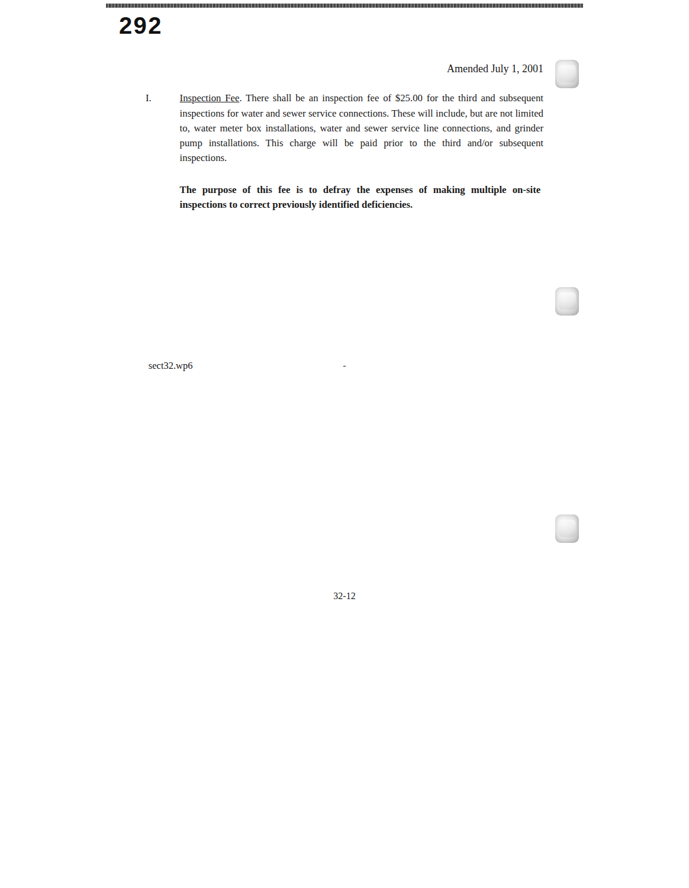292
Amended July 1, 2001
I.
Inspection Fee. There shall be an inspection fee of $25.00 for the third and subsequent inspections for water and sewer service connections. These will include, but are not limited to, water meter box installations, water and sewer service line connections, and grinder pump installations. This charge will be paid prior to the third and/or subsequent inspections.
The purpose of this fee is to defray the expenses of making multiple on-site inspections to correct previously identified deficiencies.
sect32.wp6 -
32-12